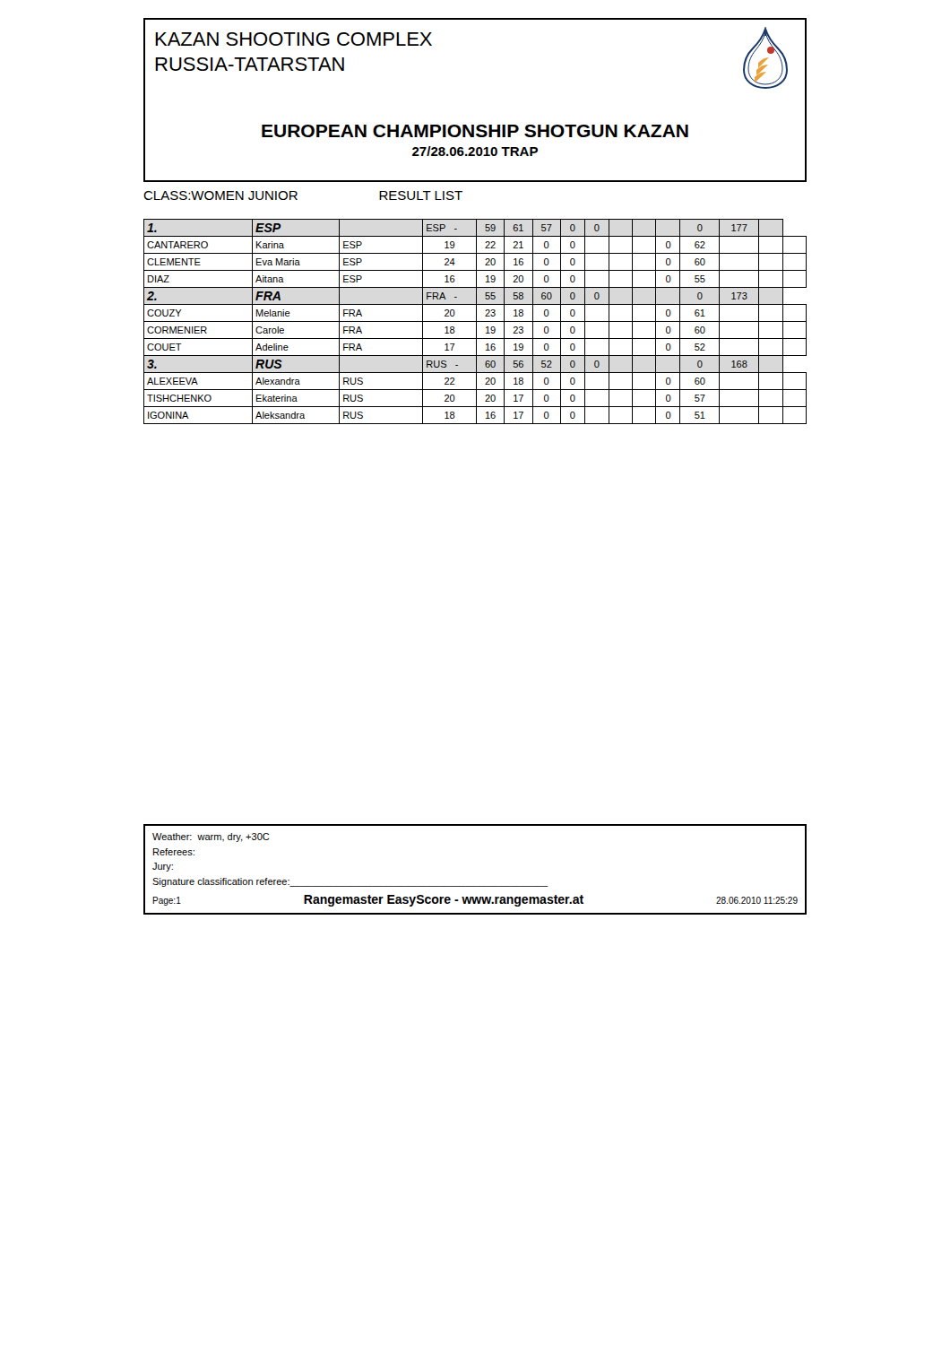KAZAN SHOOTING COMPLEX
RUSSIA-TATARSTAN
EUROPEAN CHAMPIONSHIP SHOTGUN KAZAN
27/28.06.2010 TRAP
CLASS:WOMEN JUNIORRESULT LIST
| 1. | ESP | | ESP - | 59 | 61 | 57 | 0 | 0 | | | | 0 | 177 | |
| CANTARERO | Karina | ESP | 19 | 22 | 21 | 0 | 0 | | | | 0 | 62 | | | |
| CLEMENTE | Eva Maria | ESP | 24 | 20 | 16 | 0 | 0 | | | | 0 | 60 | | | |
| DIAZ | Aitana | ESP | 16 | 19 | 20 | 0 | 0 | | | | 0 | 55 | | | |
| 2. | FRA | | FRA - | 55 | 58 | 60 | 0 | 0 | | | | 0 | 173 | |
| COUZY | Melanie | FRA | 20 | 23 | 18 | 0 | 0 | | | | 0 | 61 | | | |
| CORMENIER | Carole | FRA | 18 | 19 | 23 | 0 | 0 | | | | 0 | 60 | | | |
| COUET | Adeline | FRA | 17 | 16 | 19 | 0 | 0 | | | | 0 | 52 | | | |
| 3. | RUS | | RUS - | 60 | 56 | 52 | 0 | 0 | | | | 0 | 168 | |
| ALEXEEVA | Alexandra | RUS | 22 | 20 | 18 | 0 | 0 | | | | 0 | 60 | | | |
| TISHCHENKO | Ekaterina | RUS | 20 | 20 | 17 | 0 | 0 | | | | 0 | 57 | | | |
| IGONINA | Aleksandra | RUS | 18 | 16 | 17 | 0 | 0 | | | | 0 | 51 | | | |
Weather: warm, dry, +30C
Referees:
Jury:
Signature classification referee:_______________________________________________
Page:1
Rangemaster EasyScore - www.rangemaster.at
28.06.2010 11:25:29